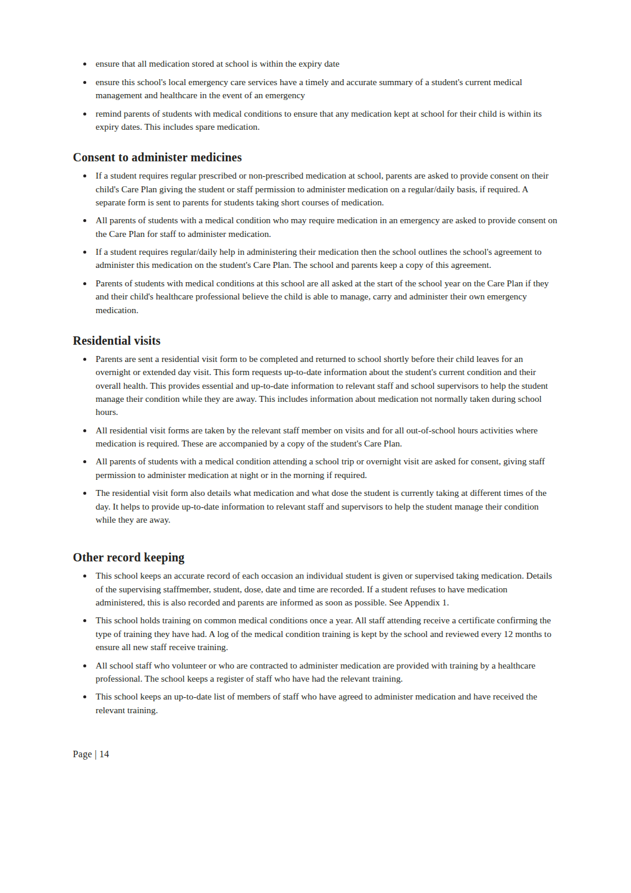ensure that all medication stored at school is within the expiry date
ensure this school's local emergency care services have a timely and accurate summary of a student's current medical management and healthcare in the event of an emergency
remind parents of students with medical conditions to ensure that any medication kept at school for their child is within its expiry dates. This includes spare medication.
Consent to administer medicines
If a student requires regular prescribed or non-prescribed medication at school, parents are asked to provide consent on their child's Care Plan giving the student or staff permission to administer medication on a regular/daily basis, if required. A separate form is sent to parents for students taking short courses of medication.
All parents of students with a medical condition who may require medication in an emergency are asked to provide consent on the Care Plan for staff to administer medication.
If a student requires regular/daily help in administering their medication then the school outlines the school's agreement to administer this medication on the student's Care Plan. The school and parents keep a copy of this agreement.
Parents of students with medical conditions at this school are all asked at the start of the school year on the Care Plan if they and their child's healthcare professional believe the child is able to manage, carry and administer their own emergency medication.
Residential visits
Parents are sent a residential visit form to be completed and returned to school shortly before their child leaves for an overnight or extended day visit. This form requests up-to-date information about the student's current condition and their overall health. This provides essential and up-to-date information to relevant staff and school supervisors to help the student manage their condition while they are away. This includes information about medication not normally taken during school hours.
All residential visit forms are taken by the relevant staff member on visits and for all out-of-school hours activities where medication is required. These are accompanied by a copy of the student's Care Plan.
All parents of students with a medical condition attending a school trip or overnight visit are asked for consent, giving staff permission to administer medication at night or in the morning if required.
The residential visit form also details what medication and what dose the student is currently taking at different times of the day. It helps to provide up-to-date information to relevant staff and supervisors to help the student manage their condition while they are away.
Other record keeping
This school keeps an accurate record of each occasion an individual student is given or supervised taking medication. Details of the supervising staffmember, student, dose, date and time are recorded. If a student refuses to have medication administered, this is also recorded and parents are informed as soon as possible. See Appendix 1.
This school holds training on common medical conditions once a year. All staff attending receive a certificate confirming the type of training they have had. A log of the medical condition training is kept by the school and reviewed every 12 months to ensure all new staff receive training.
All school staff who volunteer or who are contracted to administer medication are provided with training by a healthcare professional. The school keeps a register of staff who have had the relevant training.
This school keeps an up-to-date list of members of staff who have agreed to administer medication and have received the relevant training.
Page | 14